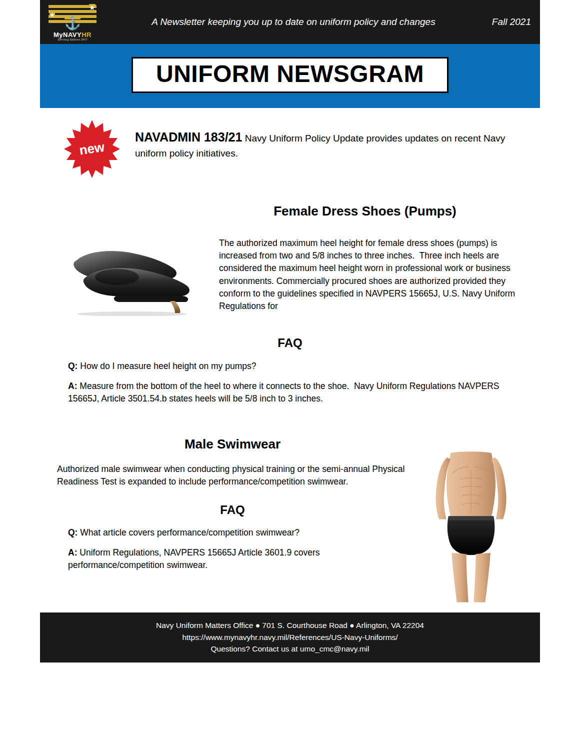⚓ ★ ★
MyNAVYHR
Serving Sailors 24/7
A Newsletter keeping you up to date on uniform policy and changes
Fall 2021
UNIFORM NEWSGRAM
new
NAVADMIN 183/21 Navy Uniform Policy Update provides updates on recent Navy uniform policy initiatives.
Female Dress Shoes (Pumps)
Pair of black dress pumps
The authorized maximum heel height for female dress shoes (pumps) is increased from two and 5/8 inches to three inches. Three inch heels are considered the maximum heel height worn in professional work or business environments. Commercially procured shoes are authorized provided they conform to the guidelines specified in NAVPERS 15665J, U.S. Navy Uniform Regulations for
FAQ
Q: How do I measure heel height on my pumps?
A: Measure from the bottom of the heel to where it connects to the shoe. Navy Uniform Regulations NAVPERS 15665J, Article 3501.54.b states heels will be 5/8 inch to 3 inches.
Male Swimwear
Authorized male swimwear when conducting physical training or the semi-annual Physical Readiness Test is expanded to include performance/competition swimwear.
FAQ
Q: What article covers performance/competition swimwear?
A: Uniform Regulations, NAVPERS 15665J Article 3601.9 covers performance/competition swimwear.
Male performance/competition swimwear
Navy Uniform Matters Office ● 701 S. Courthouse Road ● Arlington, VA 22204
https://www.mynavyhr.navy.mil/References/US-Navy-Uniforms/
Questions? Contact us at umo_cmc@navy.mil